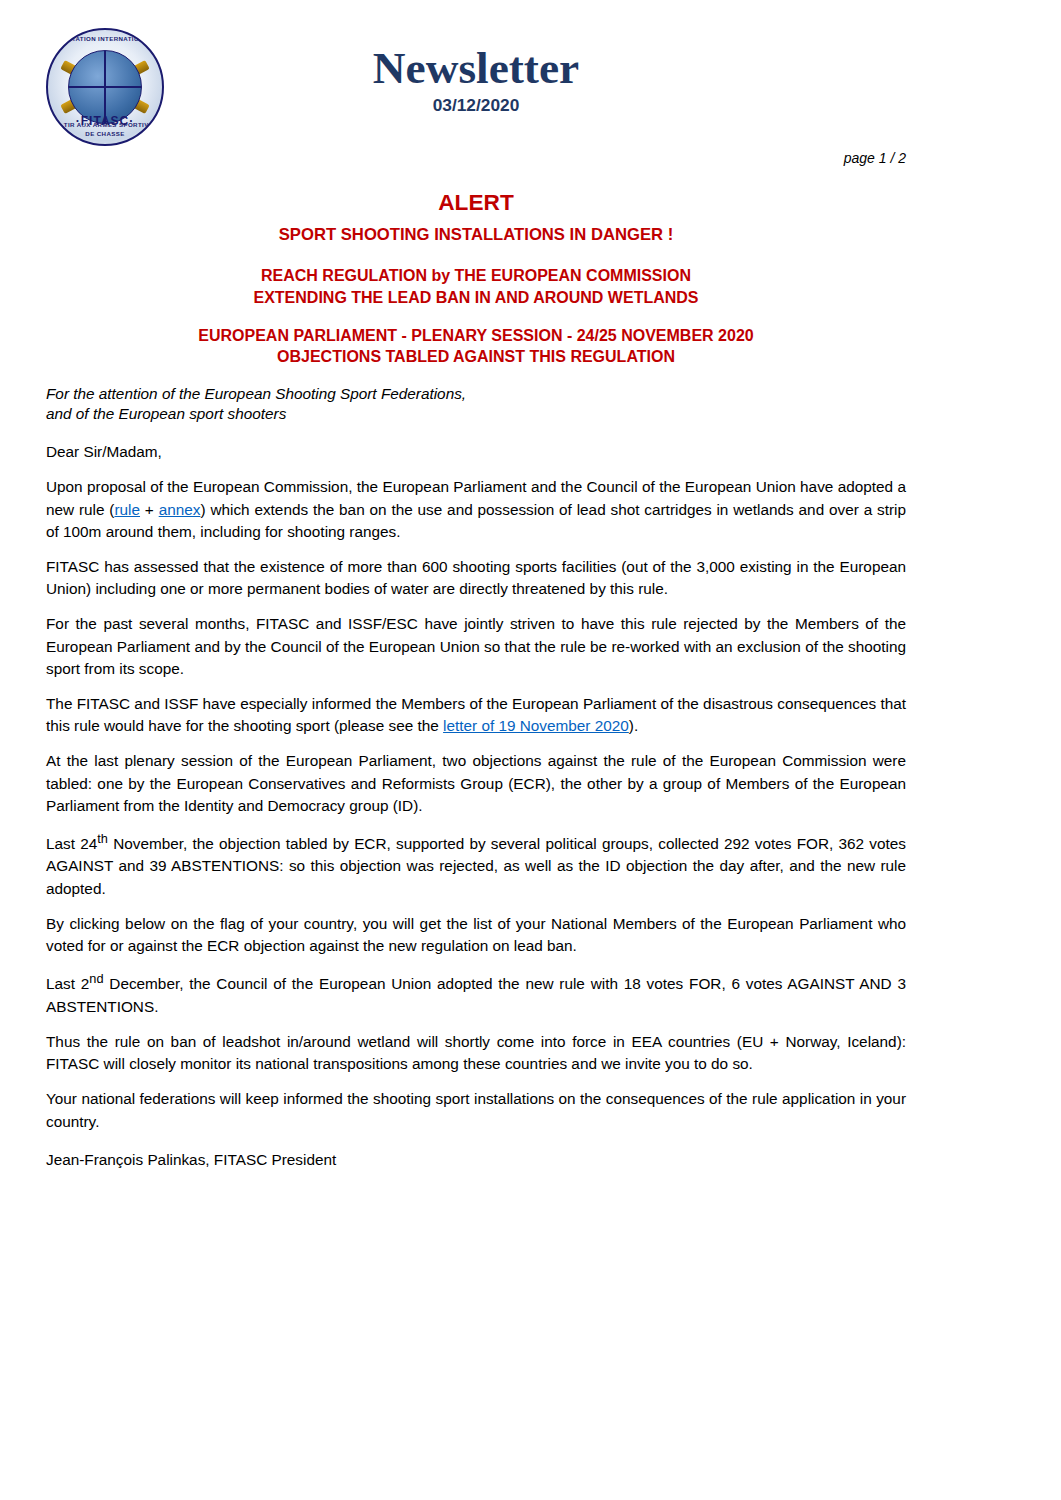FÉDÉRATION INTERNATIONALE DE TIR AUX ARMES SPORTIVES DE CHASSE
·FITASC·
Newsletter
03/12/2020
page 1 / 2
ALERT
SPORT SHOOTING INSTALLATIONS IN DANGER !
REACH REGULATION by THE EUROPEAN COMMISSION
EXTENDING THE LEAD BAN IN AND AROUND WETLANDS
EUROPEAN PARLIAMENT - PLENARY SESSION - 24/25 NOVEMBER 2020
OBJECTIONS TABLED AGAINST THIS REGULATION
For the attention of the European Shooting Sport Federations,
and of the European sport shooters
Dear Sir/Madam,
Upon proposal of the European Commission, the European Parliament and the Council of the European Union have adopted a new rule (rule + annex) which extends the ban on the use and possession of lead shot cartridges in wetlands and over a strip of 100m around them, including for shooting ranges.
FITASC has assessed that the existence of more than 600 shooting sports facilities (out of the 3,000 existing in the European Union) including one or more permanent bodies of water are directly threatened by this rule.
For the past several months, FITASC and ISSF/ESC have jointly striven to have this rule rejected by the Members of the European Parliament and by the Council of the European Union so that the rule be re-worked with an exclusion of the shooting sport from its scope.
The FITASC and ISSF have especially informed the Members of the European Parliament of the disastrous consequences that this rule would have for the shooting sport (please see the letter of 19 November 2020).
At the last plenary session of the European Parliament, two objections against the rule of the European Commission were tabled: one by the European Conservatives and Reformists Group (ECR), the other by a group of Members of the European Parliament from the Identity and Democracy group (ID).
Last 24th November, the objection tabled by ECR, supported by several political groups, collected 292 votes FOR, 362 votes AGAINST and 39 ABSTENTIONS: so this objection was rejected, as well as the ID objection the day after, and the new rule adopted.
By clicking below on the flag of your country, you will get the list of your National Members of the European Parliament who voted for or against the ECR objection against the new regulation on lead ban.
Last 2nd December, the Council of the European Union adopted the new rule with 18 votes FOR, 6 votes AGAINST AND 3 ABSTENTIONS.
Thus the rule on ban of leadshot in/around wetland will shortly come into force in EEA countries (EU + Norway, Iceland): FITASC will closely monitor its national transpositions among these countries and we invite you to do so.
Your national federations will keep informed the shooting sport installations on the consequences of the rule application in your country.
Jean-François Palinkas, FITASC President